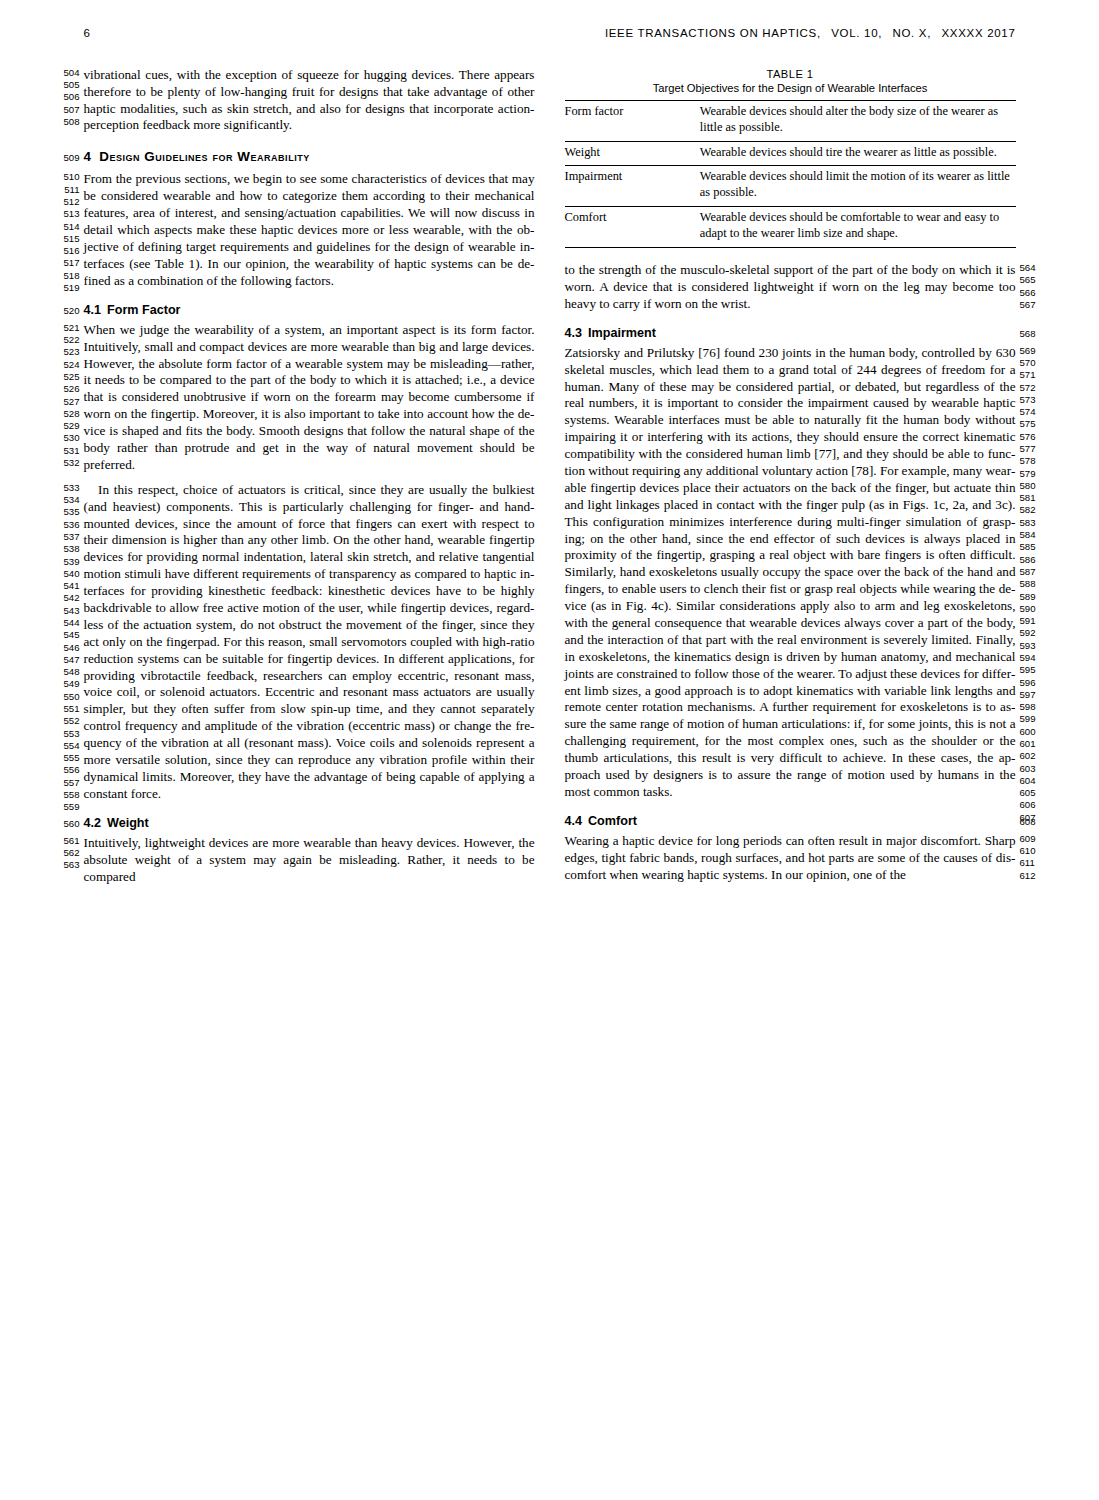6
IEEE TRANSACTIONS ON HAPTICS, VOL. 10, NO. X, XXXXX 2017
504 505 506 507 508
vibrational cues, with the exception of squeeze for hugging devices. There appears therefore to be plenty of low-hanging fruit for designs that take advantage of other haptic modalities, such as skin stretch, and also for designs that incorporate action-perception feedback more significantly.
509
4 Design Guidelines for Wearability
510 511 512 513 514 515 516 517 518 519
From the previous sections, we begin to see some characteristics of devices that may be considered wearable and how to categorize them according to their mechanical features, area of interest, and sensing/actuation capabilities. We will now discuss in detail which aspects make these haptic devices more or less wearable, with the objective of defining target requirements and guidelines for the design of wearable interfaces (see Table 1). In our opinion, the wearability of haptic systems can be defined as a combination of the following factors.
520
4.1 Form Factor
521 522 523 524 525 526 527 528 529 530 531 532
When we judge the wearability of a system, an important aspect is its form factor. Intuitively, small and compact devices are more wearable than big and large devices. However, the absolute form factor of a wearable system may be misleading—rather, it needs to be compared to the part of the body to which it is attached; i.e., a device that is considered unobtrusive if worn on the forearm may become cumbersome if worn on the fingertip. Moreover, it is also important to take into account how the device is shaped and fits the body. Smooth designs that follow the natural shape of the body rather than protrude and get in the way of natural movement should be preferred.
533 534 535 536 537 538 539 540 541 542 543 544 545 546 547 548 549 550 551 552 553 554 555 556 557 558 559
In this respect, choice of actuators is critical, since they are usually the bulkiest (and heaviest) components. This is particularly challenging for finger- and hand-mounted devices, since the amount of force that fingers can exert with respect to their dimension is higher than any other limb. On the other hand, wearable fingertip devices for providing normal indentation, lateral skin stretch, and relative tangential motion stimuli have different requirements of transparency as compared to haptic interfaces for providing kinesthetic feedback: kinesthetic devices have to be highly backdrivable to allow free active motion of the user, while fingertip devices, regardless of the actuation system, do not obstruct the movement of the finger, since they act only on the fingerpad. For this reason, small servomotors coupled with high-ratio reduction systems can be suitable for fingertip devices. In different applications, for providing vibrotactile feedback, researchers can employ eccentric, resonant mass, voice coil, or solenoid actuators. Eccentric and resonant mass actuators are usually simpler, but they often suffer from slow spin-up time, and they cannot separately control frequency and amplitude of the vibration (eccentric mass) or change the frequency of the vibration at all (resonant mass). Voice coils and solenoids represent a more versatile solution, since they can reproduce any vibration profile within their dynamical limits. Moreover, they have the advantage of being capable of applying a constant force.
560
4.2 Weight
561 562 563
Intuitively, lightweight devices are more wearable than heavy devices. However, the absolute weight of a system may again be misleading. Rather, it needs to be compared
TABLE 1
Target Objectives for the Design of Wearable Interfaces
| Form factor | Wearable devices should alter the body size of the wearer as little as possible. |
| Weight | Wearable devices should tire the wearer as little as possible. |
| Impairment | Wearable devices should limit the motion of its wearer as little as possible. |
| Comfort | Wearable devices should be comfortable to wear and easy to adapt to the wearer limb size and shape. |
564 565 566 567
to the strength of the musculo-skeletal support of the part of the body on which it is worn. A device that is considered lightweight if worn on the leg may become too heavy to carry if worn on the wrist.
568
4.3 Impairment
569 570 571 572 573 574 575 576 577 578 579 580 581 582 583 584 585 586 587 588 589 590 591 592 593 594 595 596 597 598 599 600 601 602 603 604 605 606 607
Zatsiorsky and Prilutsky [76] found 230 joints in the human body, controlled by 630 skeletal muscles, which lead them to a grand total of 244 degrees of freedom for a human. Many of these may be considered partial, or debated, but regardless of the real numbers, it is important to consider the impairment caused by wearable haptic systems. Wearable interfaces must be able to naturally fit the human body without impairing it or interfering with its actions, they should ensure the correct kinematic compatibility with the considered human limb [77], and they should be able to function without requiring any additional voluntary action [78]. For example, many wearable fingertip devices place their actuators on the back of the finger, but actuate thin and light linkages placed in contact with the finger pulp (as in Figs. 1c, 2a, and 3c). This configuration minimizes interference during multi-finger simulation of grasping; on the other hand, since the end effector of such devices is always placed in proximity of the fingertip, grasping a real object with bare fingers is often difficult. Similarly, hand exoskeletons usually occupy the space over the back of the hand and fingers, to enable users to clench their fist or grasp real objects while wearing the device (as in Fig. 4c). Similar considerations apply also to arm and leg exoskeletons, with the general consequence that wearable devices always cover a part of the body, and the interaction of that part with the real environment is severely limited. Finally, in exoskeletons, the kinematics design is driven by human anatomy, and mechanical joints are constrained to follow those of the wearer. To adjust these devices for different limb sizes, a good approach is to adopt kinematics with variable link lengths and remote center rotation mechanisms. A further requirement for exoskeletons is to assure the same range of motion of human articulations: if, for some joints, this is not a challenging requirement, for the most complex ones, such as the shoulder or the thumb articulations, this result is very difficult to achieve. In these cases, the approach used by designers is to assure the range of motion used by humans in the most common tasks.
608
4.4 Comfort
609 610 611 612
Wearing a haptic device for long periods can often result in major discomfort. Sharp edges, tight fabric bands, rough surfaces, and hot parts are some of the causes of discomfort when wearing haptic systems. In our opinion, one of the